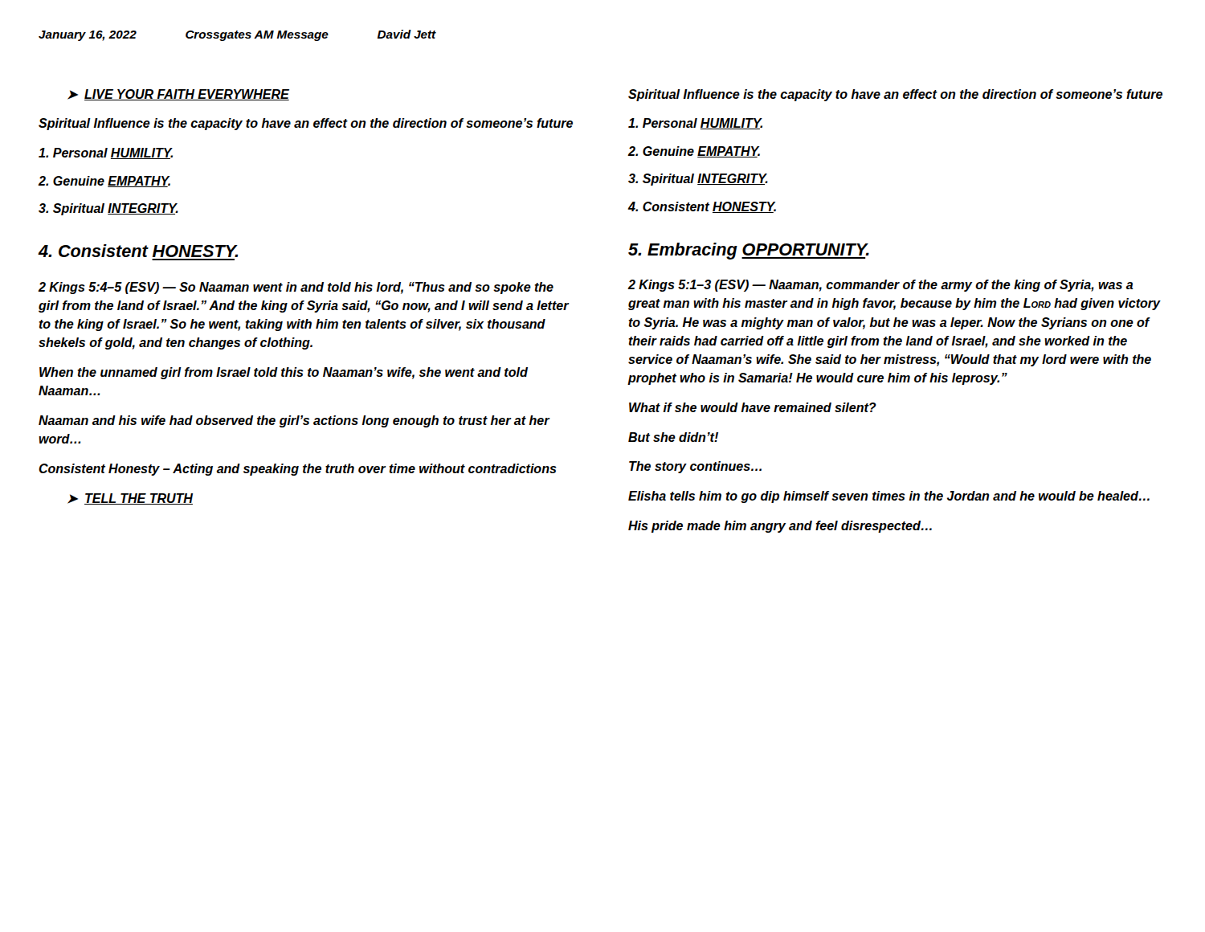January 16, 2022 Crossgates AM Message David Jett
LIVE YOUR FAITH EVERYWHERE
Spiritual Influence is the capacity to have an effect on the direction of someone’s future
1. Personal HUMILITY.
2. Genuine EMPATHY.
3. Spiritual INTEGRITY.
4. Consistent HONESTY.
2 Kings 5:4–5 (ESV) — So Naaman went in and told his lord, “Thus and so spoke the girl from the land of Israel.” And the king of Syria said, “Go now, and I will send a letter to the king of Israel.” So he went, taking with him ten talents of silver, six thousand shekels of gold, and ten changes of clothing.
When the unnamed girl from Israel told this to Naaman’s wife, she went and told Naaman…
Naaman and his wife had observed the girl’s actions long enough to trust her at her word…
Consistent Honesty – Acting and speaking the truth over time without contradictions
TELL THE TRUTH
Spiritual Influence is the capacity to have an effect on the direction of someone’s future
1. Personal HUMILITY.
2. Genuine EMPATHY.
3. Spiritual INTEGRITY.
4. Consistent HONESTY.
5. Embracing OPPORTUNITY.
2 Kings 5:1–3 (ESV) — Naaman, commander of the army of the king of Syria, was a great man with his master and in high favor, because by him the Lord had given victory to Syria. He was a mighty man of valor, but he was a leper. Now the Syrians on one of their raids had carried off a little girl from the land of Israel, and she worked in the service of Naaman’s wife. She said to her mistress, “Would that my lord were with the prophet who is in Samaria! He would cure him of his leprosy.”
What if she would have remained silent?
But she didn’t!
The story continues…
Elisha tells him to go dip himself seven times in the Jordan and he would be healed…
His pride made him angry and feel disrespected…